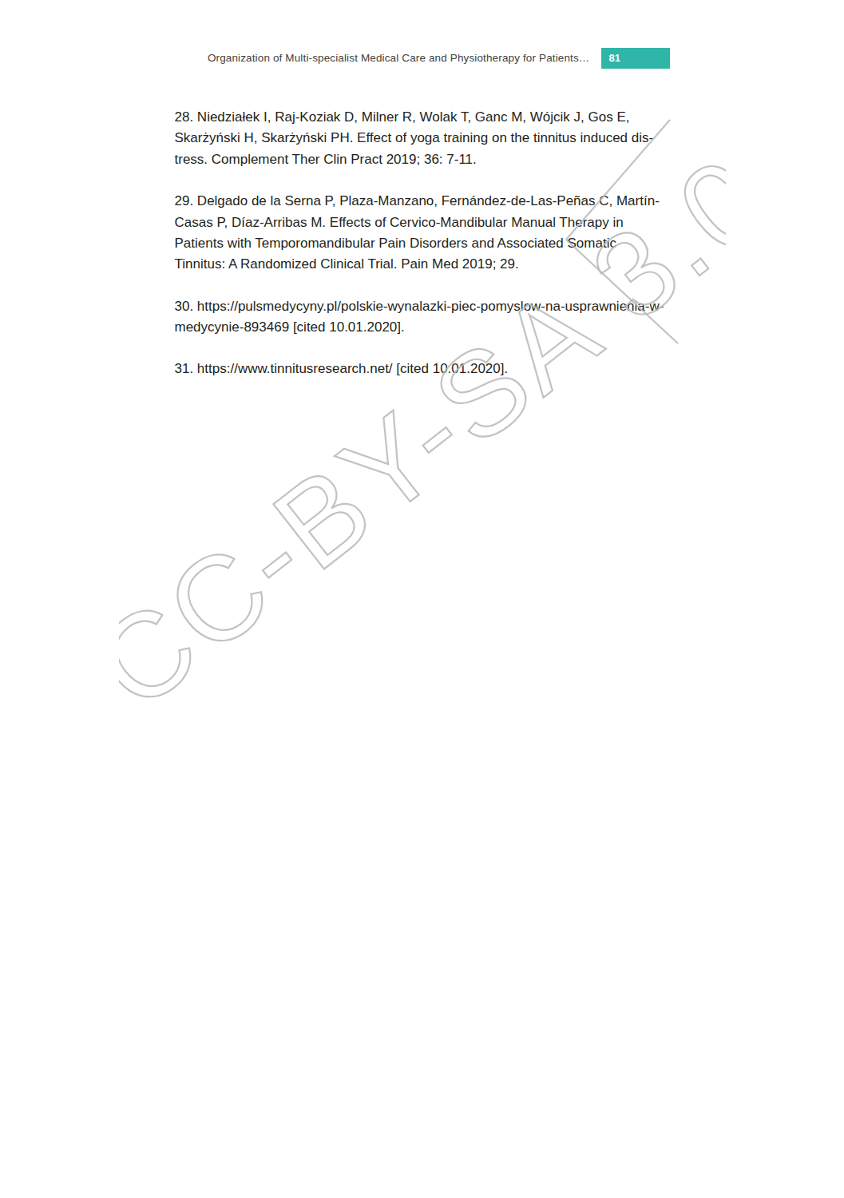Organization of Multi-specialist Medical Care and Physiotherapy for Patients…
81
28. Niedziałek I, Raj-Koziak D, Milner R, Wolak T, Ganc M, Wójcik J, Gos E, Skarżyński H, Skarżyński PH. Effect of yoga training on the tinnitus induced distress. Complement Ther Clin Pract 2019; 36: 7-11.
29. Delgado de la Serna P, Plaza-Manzano, Fernández-de-Las-Peñas C, Martín-Casas P, Díaz-Arribas M. Effects of Cervico-Mandibular Manual Therapy in Patients with Temporomandibular Pain Disorders and Associated Somatic Tinnitus: A Randomized Clinical Trial. Pain Med 2019; 29.
30. https://pulsmedycyny.pl/polskie-wynalazki-piec-pomyslow-na-usprawnienia-w-medycynie-893469 [cited 10.01.2020].
31. https://www.tinnitusresearch.net/ [cited 10.01.2020].
CC-BY-SA 3.0 PL